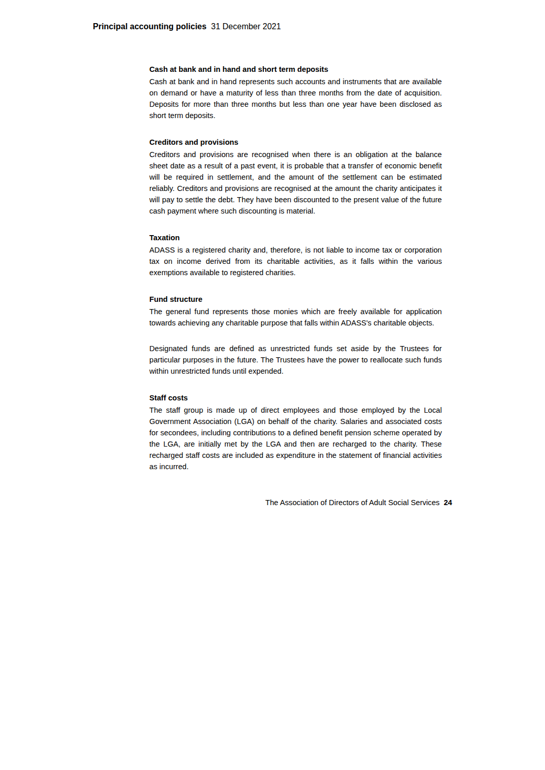Principal accounting policies 31 December 2021
Cash at bank and in hand and short term deposits
Cash at bank and in hand represents such accounts and instruments that are available on demand or have a maturity of less than three months from the date of acquisition. Deposits for more than three months but less than one year have been disclosed as short term deposits.
Creditors and provisions
Creditors and provisions are recognised when there is an obligation at the balance sheet date as a result of a past event, it is probable that a transfer of economic benefit will be required in settlement, and the amount of the settlement can be estimated reliably. Creditors and provisions are recognised at the amount the charity anticipates it will pay to settle the debt. They have been discounted to the present value of the future cash payment where such discounting is material.
Taxation
ADASS is a registered charity and, therefore, is not liable to income tax or corporation tax on income derived from its charitable activities, as it falls within the various exemptions available to registered charities.
Fund structure
The general fund represents those monies which are freely available for application towards achieving any charitable purpose that falls within ADASS's charitable objects.
Designated funds are defined as unrestricted funds set aside by the Trustees for particular purposes in the future. The Trustees have the power to reallocate such funds within unrestricted funds until expended.
Staff costs
The staff group is made up of direct employees and those employed by the Local Government Association (LGA) on behalf of the charity. Salaries and associated costs for secondees, including contributions to a defined benefit pension scheme operated by the LGA, are initially met by the LGA and then are recharged to the charity. These recharged staff costs are included as expenditure in the statement of financial activities as incurred.
The Association of Directors of Adult Social Services24